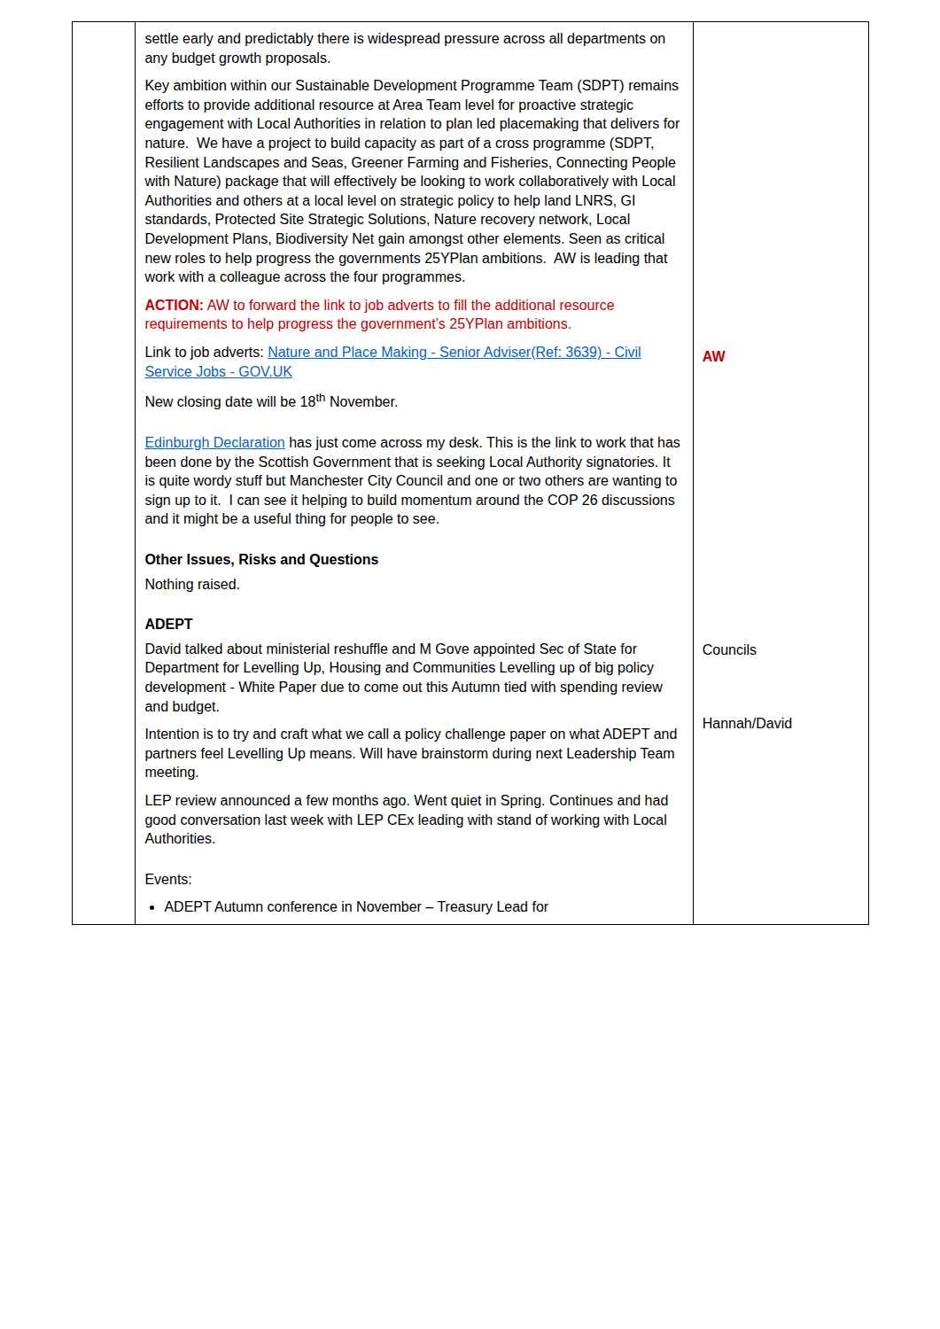| | settle early and predictably there is widespread pressure across all departments on any budget growth proposals. Key ambition within our Sustainable Development Programme Team (SDPT) remains efforts to provide additional resource at Area Team level for proactive strategic engagement with Local Authorities in relation to plan led placemaking that delivers for nature. We have a project to build capacity as part of a cross programme (SDPT, Resilient Landscapes and Seas, Greener Farming and Fisheries, Connecting People with Nature) package that will effectively be looking to work collaboratively with Local Authorities and others at a local level on strategic policy to help land LNRS, GI standards, Protected Site Strategic Solutions, Nature recovery network, Local Development Plans, Biodiversity Net gain amongst other elements. Seen as critical new roles to help progress the governments 25YPlan ambitions. AW is leading that work with a colleague across the four programmes. ACTION: AW to forward the link to job adverts to fill the additional resource requirements to help progress the government’s 25YPlan ambitions. Link to job adverts: Nature and Place Making - Senior Adviser(Ref: 3639) - Civil Service Jobs - GOV.UK New closing date will be 18 th November. Edinburgh Declaration has just come across my desk. This is the link to work that has been done by the Scottish Government that is seeking Local Authority signatories. It is quite wordy stuff but Manchester City Council and one or two others are wanting to sign up to it. I can see it helping to build momentum around the COP 26 discussions and it might be a useful thing for people to see. Other Issues, Risks and Questions Nothing raised. ADEPT David talked about ministerial reshuffle and M Gove appointed Sec of State for Department for Levelling Up, Housing and Communities Levelling up of big policy development - White Paper due to come out this Autumn tied with spending review and budget. Intention is to try and craft what we call a policy challenge paper on what ADEPT and partners feel Levelling Up means. Will have brainstorm during next Leadership Team meeting. LEP review announced a few months ago. Went quiet in Spring. Continues and had good conversation last week with LEP CEx leading with stand of working with Local Authorities. Events: ADEPT Autumn conference in November – Treasury Lead for | AW Councils Hannah/David |